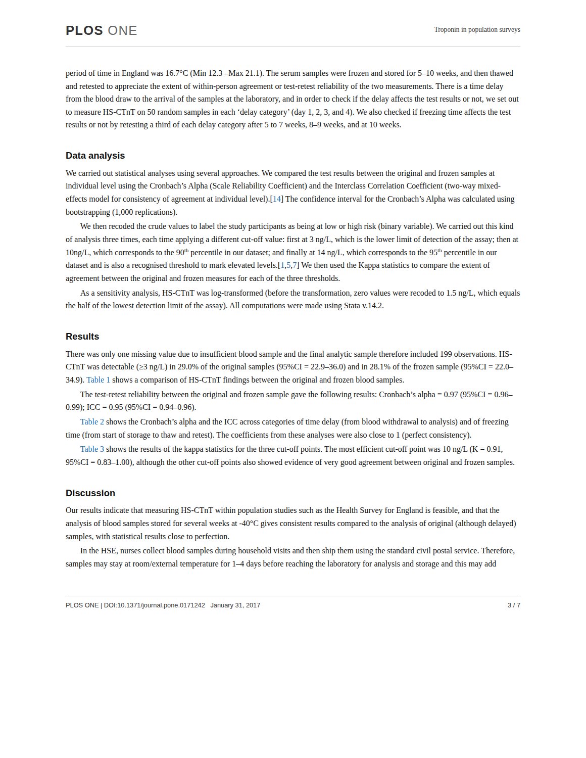PLOS ONE
Troponin in population surveys
period of time in England was 16.7°C (Min 12.3 –Max 21.1). The serum samples were frozen and stored for 5–10 weeks, and then thawed and retested to appreciate the extent of within-person agreement or test-retest reliability of the two measurements. There is a time delay from the blood draw to the arrival of the samples at the laboratory, and in order to check if the delay affects the test results or not, we set out to measure HS-CTnT on 50 random samples in each ‘delay category’ (day 1, 2, 3, and 4). We also checked if freezing time affects the test results or not by retesting a third of each delay category after 5 to 7 weeks, 8–9 weeks, and at 10 weeks.
Data analysis
We carried out statistical analyses using several approaches. We compared the test results between the original and frozen samples at individual level using the Cronbach’s Alpha (Scale Reliability Coefficient) and the Interclass Correlation Coefficient (two-way mixed-effects model for consistency of agreement at individual level).[14] The confidence interval for the Cronbach’s Alpha was calculated using bootstrapping (1,000 replications).
We then recoded the crude values to label the study participants as being at low or high risk (binary variable). We carried out this kind of analysis three times, each time applying a different cut-off value: first at 3 ng/L, which is the lower limit of detection of the assay; then at 10ng/L, which corresponds to the 90th percentile in our dataset; and finally at 14 ng/L, which corresponds to the 95th percentile in our dataset and is also a recognised threshold to mark elevated levels.[1,5,7] We then used the Kappa statistics to compare the extent of agreement between the original and frozen measures for each of the three thresholds.
As a sensitivity analysis, HS-CTnT was log-transformed (before the transformation, zero values were recoded to 1.5 ng/L, which equals the half of the lowest detection limit of the assay). All computations were made using Stata v.14.2.
Results
There was only one missing value due to insufficient blood sample and the final analytic sample therefore included 199 observations. HS-CTnT was detectable (≥3 ng/L) in 29.0% of the original samples (95%CI = 22.9–36.0) and in 28.1% of the frozen sample (95%CI = 22.0–34.9). Table 1 shows a comparison of HS-CTnT findings between the original and frozen blood samples.
The test-retest reliability between the original and frozen sample gave the following results: Cronbach’s alpha = 0.97 (95%CI = 0.96–0.99); ICC = 0.95 (95%CI = 0.94–0.96).
Table 2 shows the Cronbach’s alpha and the ICC across categories of time delay (from blood withdrawal to analysis) and of freezing time (from start of storage to thaw and retest). The coefficients from these analyses were also close to 1 (perfect consistency).
Table 3 shows the results of the kappa statistics for the three cut-off points. The most efficient cut-off point was 10 ng/L (K = 0.91, 95%CI = 0.83–1.00), although the other cut-off points also showed evidence of very good agreement between original and frozen samples.
Discussion
Our results indicate that measuring HS-CTnT within population studies such as the Health Survey for England is feasible, and that the analysis of blood samples stored for several weeks at -40°C gives consistent results compared to the analysis of original (although delayed) samples, with statistical results close to perfection.
In the HSE, nurses collect blood samples during household visits and then ship them using the standard civil postal service. Therefore, samples may stay at room/external temperature for 1–4 days before reaching the laboratory for analysis and storage and this may add
PLOS ONE | DOI:10.1371/journal.pone.0171242 January 31, 2017
3 / 7